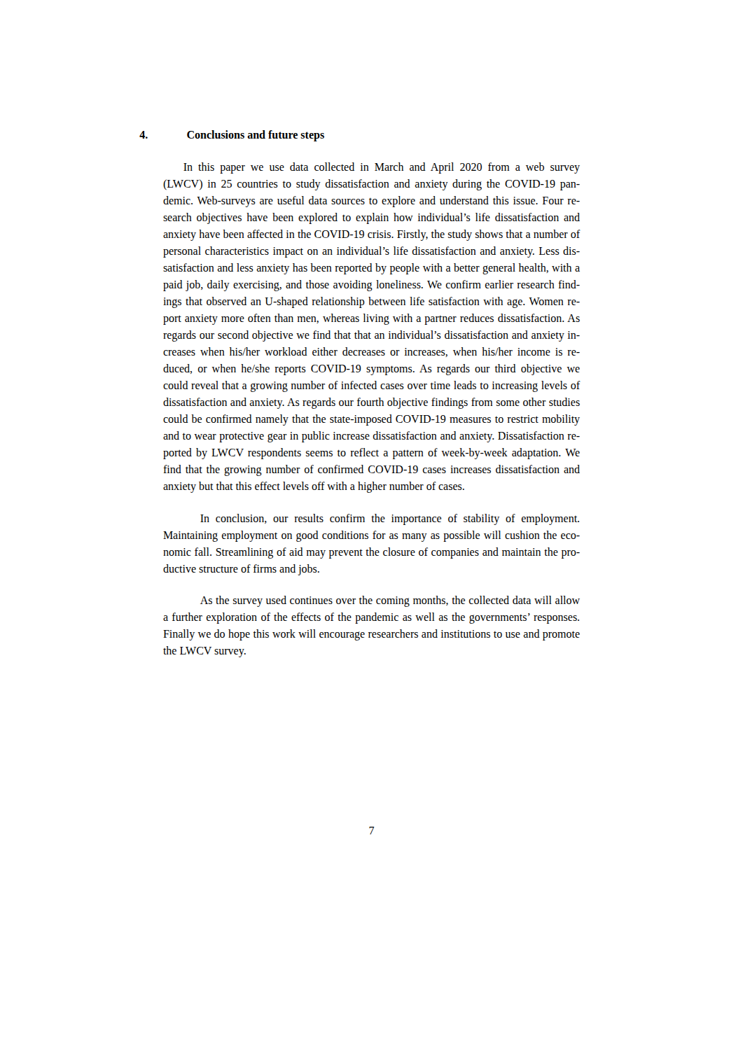4. Conclusions and future steps
In this paper we use data collected in March and April 2020 from a web survey (LWCV) in 25 countries to study dissatisfaction and anxiety during the COVID-19 pandemic. Web-surveys are useful data sources to explore and understand this issue. Four research objectives have been explored to explain how individual’s life dissatisfaction and anxiety have been affected in the COVID-19 crisis. Firstly, the study shows that a number of personal characteristics impact on an individual’s life dissatisfaction and anxiety. Less dissatisfaction and less anxiety has been reported by people with a better general health, with a paid job, daily exercising, and those avoiding loneliness. We confirm earlier research findings that observed an U-shaped relationship between life satisfaction with age. Women report anxiety more often than men, whereas living with a partner reduces dissatisfaction. As regards our second objective we find that that an individual’s dissatisfaction and anxiety increases when his/her workload either decreases or increases, when his/her income is reduced, or when he/she reports COVID-19 symptoms. As regards our third objective we could reveal that a growing number of infected cases over time leads to increasing levels of dissatisfaction and anxiety. As regards our fourth objective findings from some other studies could be confirmed namely that the state-imposed COVID-19 measures to restrict mobility and to wear protective gear in public increase dissatisfaction and anxiety. Dissatisfaction reported by LWCV respondents seems to reflect a pattern of week-by-week adaptation. We find that the growing number of confirmed COVID-19 cases increases dissatisfaction and anxiety but that this effect levels off with a higher number of cases.
In conclusion, our results confirm the importance of stability of employment. Maintaining employment on good conditions for as many as possible will cushion the economic fall. Streamlining of aid may prevent the closure of companies and maintain the productive structure of firms and jobs.
As the survey used continues over the coming months, the collected data will allow a further exploration of the effects of the pandemic as well as the governments’ responses. Finally we do hope this work will encourage researchers and institutions to use and promote the LWCV survey.
7